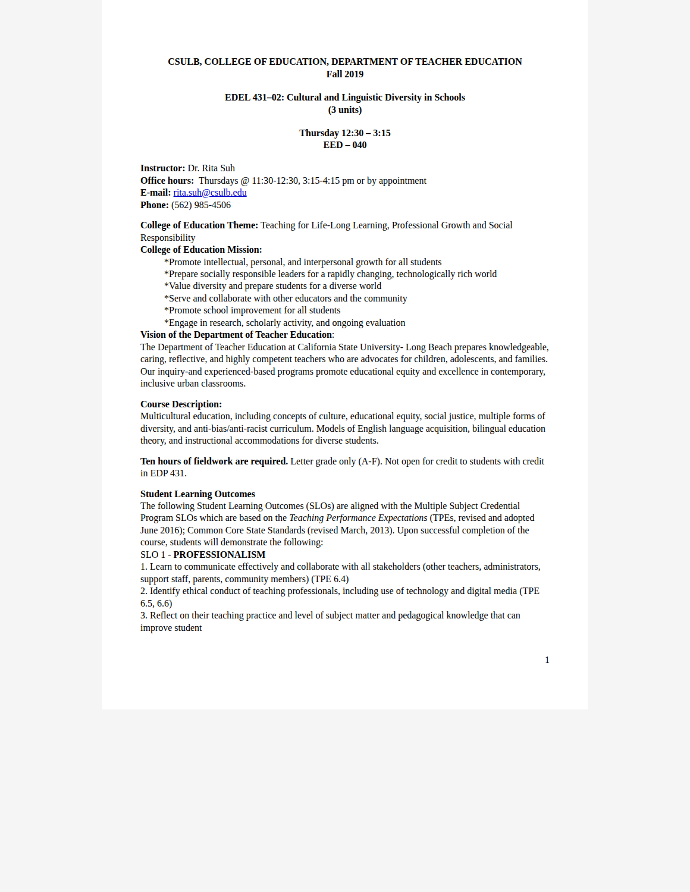CSULB, COLLEGE OF EDUCATION, DEPARTMENT OF TEACHER EDUCATION
Fall 2019
EDEL 431–02: Cultural and Linguistic Diversity in Schools
(3 units)
Thursday 12:30 – 3:15
EED – 040
Instructor: Dr. Rita Suh
Office hours: Thursdays @ 11:30-12:30, 3:15-4:15 pm or by appointment
E-mail: rita.suh@csulb.edu
Phone: (562) 985-4506
College of Education Theme: Teaching for Life-Long Learning, Professional Growth and Social Responsibility
College of Education Mission:
*Promote intellectual, personal, and interpersonal growth for all students
*Prepare socially responsible leaders for a rapidly changing, technologically rich world
*Value diversity and prepare students for a diverse world
*Serve and collaborate with other educators and the community
*Promote school improvement for all students
*Engage in research, scholarly activity, and ongoing evaluation
Vision of the Department of Teacher Education:
The Department of Teacher Education at California State University- Long Beach prepares knowledgeable, caring, reflective, and highly competent teachers who are advocates for children, adolescents, and families. Our inquiry-and experienced-based programs promote educational equity and excellence in contemporary, inclusive urban classrooms.
Course Description:
Multicultural education, including concepts of culture, educational equity, social justice, multiple forms of diversity, and anti-bias/anti-racist curriculum. Models of English language acquisition, bilingual education theory, and instructional accommodations for diverse students.
Ten hours of fieldwork are required. Letter grade only (A-F). Not open for credit to students with credit in EDP 431.
Student Learning Outcomes
The following Student Learning Outcomes (SLOs) are aligned with the Multiple Subject Credential Program SLOs which are based on the Teaching Performance Expectations (TPEs, revised and adopted June 2016); Common Core State Standards (revised March, 2013). Upon successful completion of the course, students will demonstrate the following:
SLO 1 - PROFESSIONALISM
1. Learn to communicate effectively and collaborate with all stakeholders (other teachers, administrators, support staff, parents, community members) (TPE 6.4)
2. Identify ethical conduct of teaching professionals, including use of technology and digital media (TPE 6.5, 6.6)
3. Reflect on their teaching practice and level of subject matter and pedagogical knowledge that can improve student
1